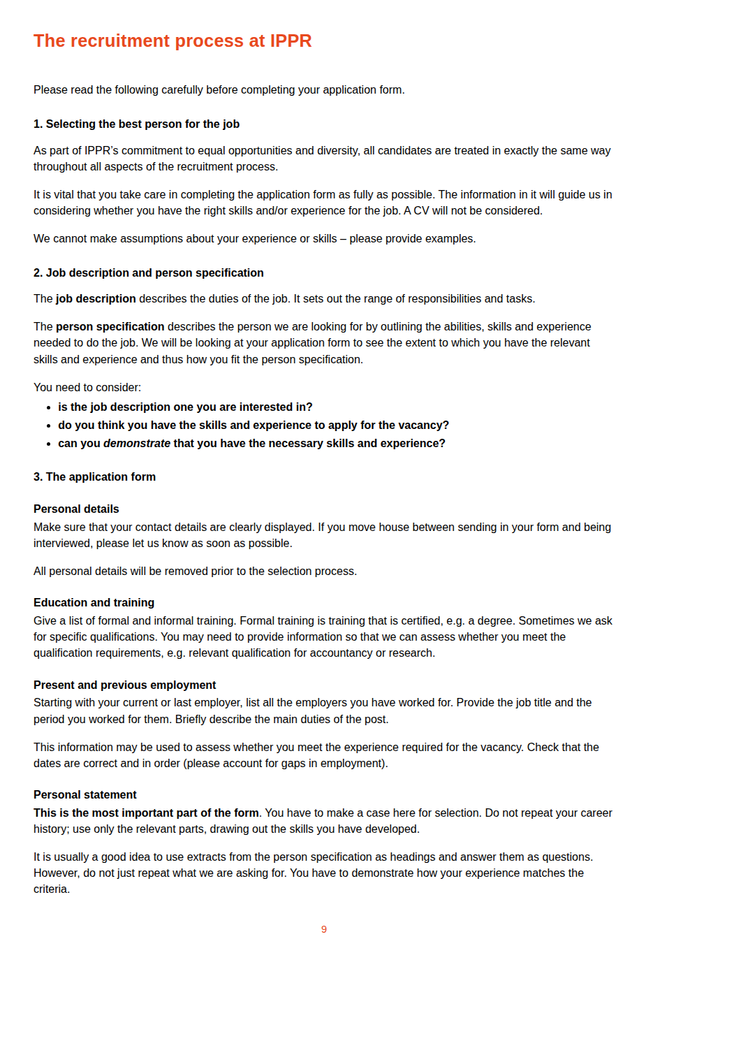The recruitment process at IPPR
Please read the following carefully before completing your application form.
1. Selecting the best person for the job
As part of IPPR’s commitment to equal opportunities and diversity, all candidates are treated in exactly the same way throughout all aspects of the recruitment process.
It is vital that you take care in completing the application form as fully as possible. The information in it will guide us in considering whether you have the right skills and/or experience for the job. A CV will not be considered.
We cannot make assumptions about your experience or skills – please provide examples.
2. Job description and person specification
The job description describes the duties of the job. It sets out the range of responsibilities and tasks.
The person specification describes the person we are looking for by outlining the abilities, skills and experience needed to do the job. We will be looking at your application form to see the extent to which you have the relevant skills and experience and thus how you fit the person specification.
You need to consider:
is the job description one you are interested in?
do you think you have the skills and experience to apply for the vacancy?
can you demonstrate that you have the necessary skills and experience?
3. The application form
Personal details
Make sure that your contact details are clearly displayed. If you move house between sending in your form and being interviewed, please let us know as soon as possible.
All personal details will be removed prior to the selection process.
Education and training
Give a list of formal and informal training. Formal training is training that is certified, e.g. a degree. Sometimes we ask for specific qualifications. You may need to provide information so that we can assess whether you meet the qualification requirements, e.g. relevant qualification for accountancy or research.
Present and previous employment
Starting with your current or last employer, list all the employers you have worked for. Provide the job title and the period you worked for them. Briefly describe the main duties of the post.
This information may be used to assess whether you meet the experience required for the vacancy. Check that the dates are correct and in order (please account for gaps in employment).
Personal statement
This is the most important part of the form. You have to make a case here for selection. Do not repeat your career history; use only the relevant parts, drawing out the skills you have developed.
It is usually a good idea to use extracts from the person specification as headings and answer them as questions. However, do not just repeat what we are asking for. You have to demonstrate how your experience matches the criteria.
9